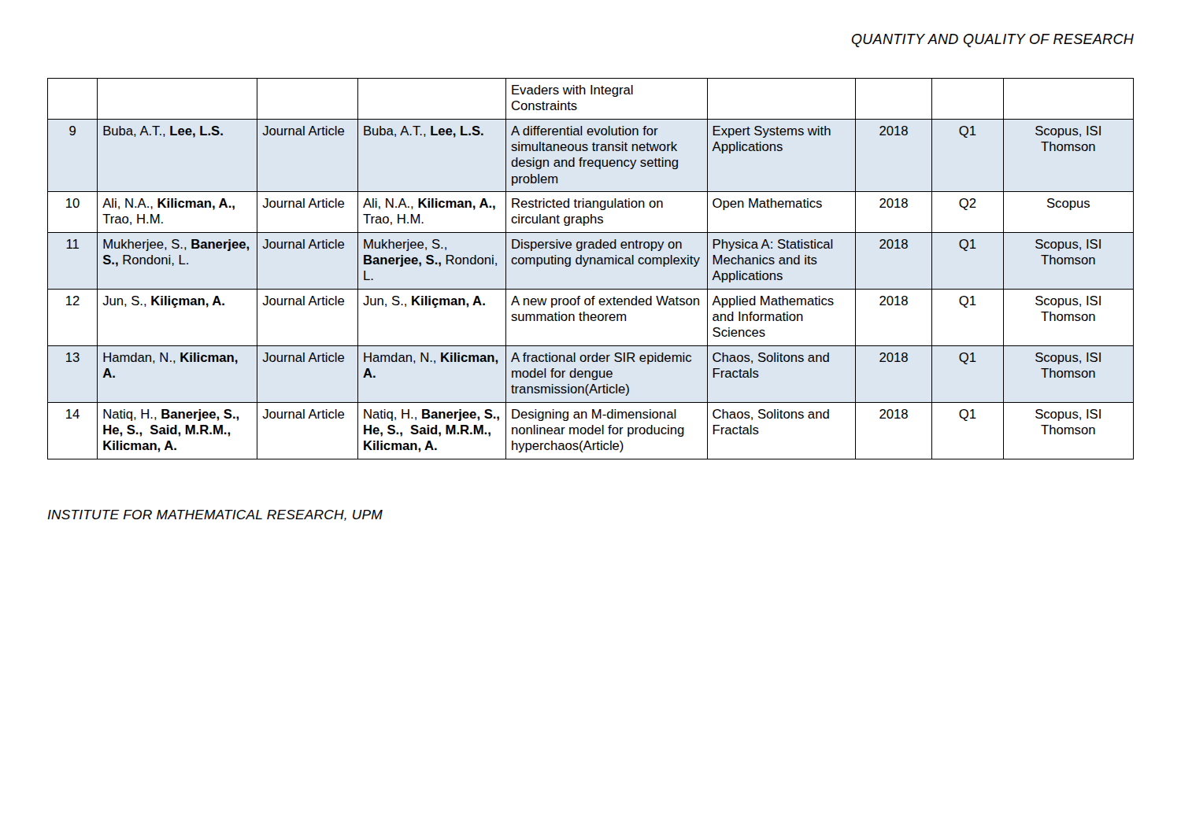QUANTITY AND QUALITY OF RESEARCH
| | | | | Evaders with Integral Constraints | | | | |
| 9 | Buba, A.T., Lee, L.S. | Journal Article | Buba, A.T., Lee, L.S. | A differential evolution for simultaneous transit network design and frequency setting problem | Expert Systems with Applications | 2018 | Q1 | Scopus, ISI Thomson |
| 10 | Ali, N.A., Kilicman, A., Trao, H.M. | Journal Article | Ali, N.A., Kilicman, A., Trao, H.M. | Restricted triangulation on circulant graphs | Open Mathematics | 2018 | Q2 | Scopus |
| 11 | Mukherjee, S., Banerjee, S., Rondoni, L. | Journal Article | Mukherjee, S., Banerjee, S., Rondoni, L. | Dispersive graded entropy on computing dynamical complexity | Physica A: Statistical Mechanics and its Applications | 2018 | Q1 | Scopus, ISI Thomson |
| 12 | Jun, S., Kiliçman, A. | Journal Article | Jun, S., Kiliçman, A. | A new proof of extended Watson summation theorem | Applied Mathematics and Information Sciences | 2018 | Q1 | Scopus, ISI Thomson |
| 13 | Hamdan, N., Kilicman, A. | Journal Article | Hamdan, N., Kilicman, A. | A fractional order SIR epidemic model for dengue transmission(Article) | Chaos, Solitons and Fractals | 2018 | Q1 | Scopus, ISI Thomson |
| 14 | Natiq, H., Banerjee, S., He, S., Said, M.R.M., Kilicman, A. | Journal Article | Natiq, H., Banerjee, S., He, S., Said, M.R.M., Kilicman, A. | Designing an M-dimensional nonlinear model for producing hyperchaos(Article) | Chaos, Solitons and Fractals | 2018 | Q1 | Scopus, ISI Thomson |
INSTITUTE FOR MATHEMATICAL RESEARCH, UPM